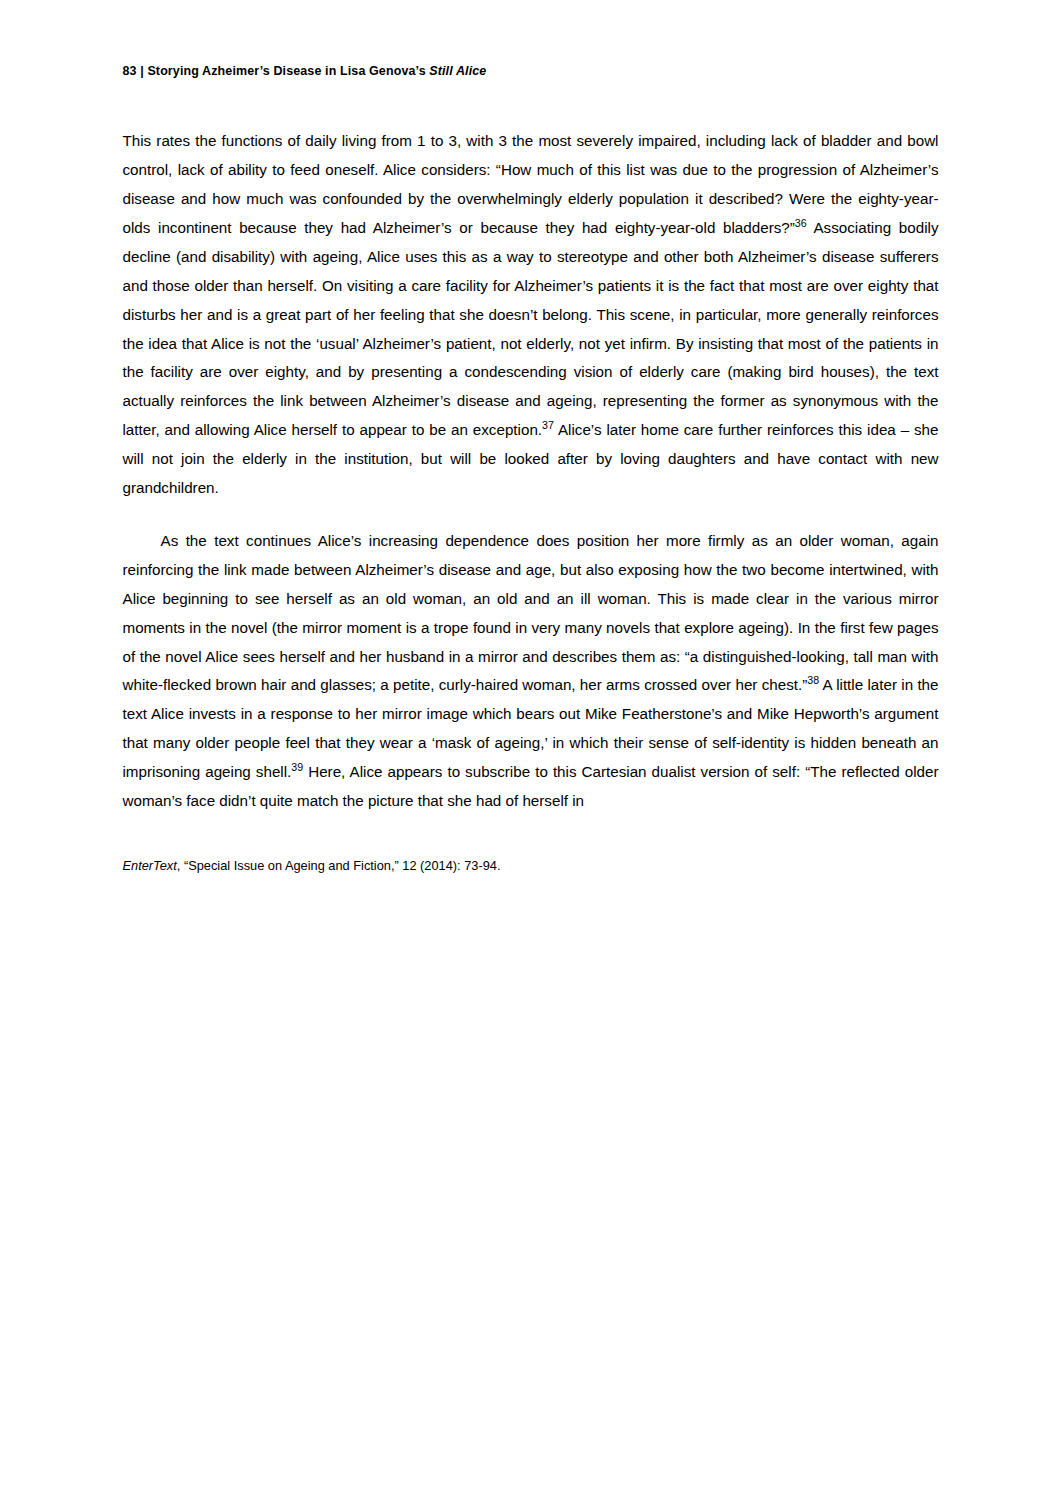83 | Storying Azheimer’s Disease in Lisa Genova’s Still Alice
This rates the functions of daily living from 1 to 3, with 3 the most severely impaired, including lack of bladder and bowl control, lack of ability to feed oneself. Alice considers: “How much of this list was due to the progression of Alzheimer’s disease and how much was confounded by the overwhelmingly elderly population it described? Were the eighty-year-olds incontinent because they had Alzheimer’s or because they had eighty-year-old bladders?”36 Associating bodily decline (and disability) with ageing, Alice uses this as a way to stereotype and other both Alzheimer’s disease sufferers and those older than herself. On visiting a care facility for Alzheimer’s patients it is the fact that most are over eighty that disturbs her and is a great part of her feeling that she doesn’t belong. This scene, in particular, more generally reinforces the idea that Alice is not the ‘usual’ Alzheimer’s patient, not elderly, not yet infirm. By insisting that most of the patients in the facility are over eighty, and by presenting a condescending vision of elderly care (making bird houses), the text actually reinforces the link between Alzheimer’s disease and ageing, representing the former as synonymous with the latter, and allowing Alice herself to appear to be an exception.37 Alice’s later home care further reinforces this idea – she will not join the elderly in the institution, but will be looked after by loving daughters and have contact with new grandchildren.
As the text continues Alice’s increasing dependence does position her more firmly as an older woman, again reinforcing the link made between Alzheimer’s disease and age, but also exposing how the two become intertwined, with Alice beginning to see herself as an old woman, an old and an ill woman. This is made clear in the various mirror moments in the novel (the mirror moment is a trope found in very many novels that explore ageing). In the first few pages of the novel Alice sees herself and her husband in a mirror and describes them as: “a distinguished-looking, tall man with white-flecked brown hair and glasses; a petite, curly-haired woman, her arms crossed over her chest.”38 A little later in the text Alice invests in a response to her mirror image which bears out Mike Featherstone’s and Mike Hepworth’s argument that many older people feel that they wear a ‘mask of ageing,’ in which their sense of self-identity is hidden beneath an imprisoning ageing shell.39 Here, Alice appears to subscribe to this Cartesian dualist version of self: “The reflected older woman’s face didn’t quite match the picture that she had of herself in
EnterText, “Special Issue on Ageing and Fiction,” 12 (2014): 73-94.